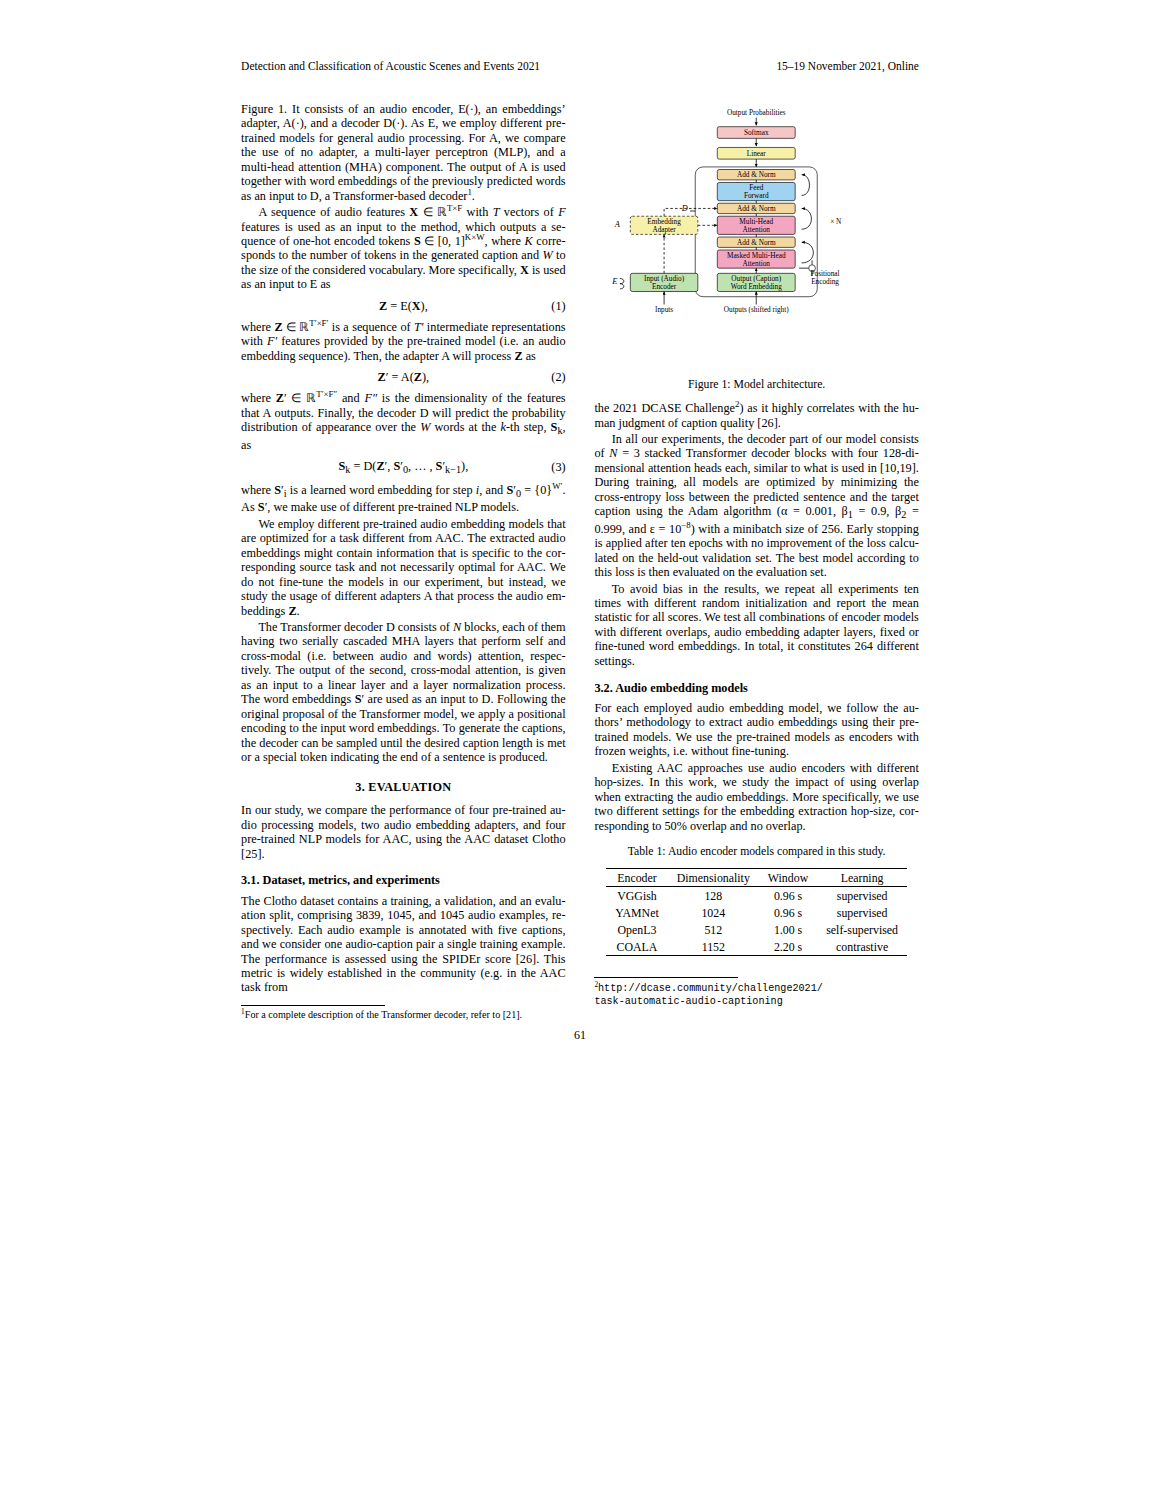Detection and Classification of Acoustic Scenes and Events 2021 15–19 November 2021, Online
Figure 1. It consists of an audio encoder, E(·), an embeddings’ adapter, A(·), and a decoder D(·). As E, we employ different pre-trained models for general audio processing. For A, we compare the use of no adapter, a multi-layer perceptron (MLP), and a multi-head attention (MHA) component. The output of A is used together with word embeddings of the previously predicted words as an input to D, a Transformer-based decoder1.
A sequence of audio features X ∈ ℝT×F with T vectors of F features is used as an input to the method, which outputs a sequence of one-hot encoded tokens S ∈ [0, 1]K×W, where K corresponds to the number of tokens in the generated caption and W to the size of the considered vocabulary. More specifically, X is used as an input to E as
Z = E(X), (1)
where Z ∈ ℝT′×F′ is a sequence of T′ intermediate representations with F′ features provided by the pre-trained model (i.e. an audio embedding sequence). Then, the adapter A will process Z as
Z′ = A(Z), (2)
where Z′ ∈ ℝT′×F″ and F″ is the dimensionality of the features that A outputs. Finally, the decoder D will predict the probability distribution of appearance over the W words at the k-th step, Sk, as
Sk = D(Z′, S′0, … , S′k−1), (3)
where S′i is a learned word embedding for step i, and S′0 = {0}W′. As S′, we make use of different pre-trained NLP models.
We employ different pre-trained audio embedding models that are optimized for a task different from AAC. The extracted audio embeddings might contain information that is specific to the corresponding source task and not necessarily optimal for AAC. We do not fine-tune the models in our experiment, but instead, we study the usage of different adapters A that process the audio embeddings Z.
The Transformer decoder D consists of N blocks, each of them having two serially cascaded MHA layers that perform self and cross-modal (i.e. between audio and words) attention, respectively. The output of the second, cross-modal attention, is given as an input to a linear layer and a layer normalization process. The word embeddings S′ are used as an input to D. Following the original proposal of the Transformer model, we apply a positional encoding to the input word embeddings. To generate the captions, the decoder can be sampled until the desired caption length is met or a special token indicating the end of a sentence is produced.
3. EVALUATION
In our study, we compare the performance of four pre-trained audio processing models, two audio embedding adapters, and four pre-trained NLP models for AAC, using the AAC dataset Clotho [25].
3.1. Dataset, metrics, and experiments
The Clotho dataset contains a training, a validation, and an evaluation split, comprising 3839, 1045, and 1045 audio examples, respectively. Each audio example is annotated with five captions, and we consider one audio-caption pair a single training example. The performance is assessed using the SPIDEr score [26]. This metric is widely established in the community (e.g. in the AAC task from
1For a complete description of the Transformer decoder, refer to [21].
Output Probabilities Softmax Linear Add & Norm Feed Forward Add & Norm Multi-Head Attention Add & Norm Masked Multi-Head Attention × N D Embedding Adapter A Input (Audio) Encoder E Inputs Output (Caption) Word Embedding Positional Encoding Outputs (shifted right)
Figure 1: Model architecture.
the 2021 DCASE Challenge2) as it highly correlates with the human judgment of caption quality [26].
In all our experiments, the decoder part of our model consists of N = 3 stacked Transformer decoder blocks with four 128-dimensional attention heads each, similar to what is used in [10,19]. During training, all models are optimized by minimizing the cross-entropy loss between the predicted sentence and the target caption using the Adam algorithm (α = 0.001, β1 = 0.9, β2 = 0.999, and ε = 10−8) with a minibatch size of 256. Early stopping is applied after ten epochs with no improvement of the loss calculated on the held-out validation set. The best model according to this loss is then evaluated on the evaluation set.
To avoid bias in the results, we repeat all experiments ten times with different random initialization and report the mean statistic for all scores. We test all combinations of encoder models with different overlaps, audio embedding adapter layers, fixed or fine-tuned word embeddings. In total, it constitutes 264 different settings.
3.2. Audio embedding models
For each employed audio embedding model, we follow the authors’ methodology to extract audio embeddings using their pre-trained models. We use the pre-trained models as encoders with frozen weights, i.e. without fine-tuning.
Existing AAC approaches use audio encoders with different hop-sizes. In this work, we study the impact of using overlap when extracting the audio embeddings. More specifically, we use two different settings for the embedding extraction hop-size, corresponding to 50% overlap and no overlap.
Table 1: Audio encoder models compared in this study.
| Encoder | Dimensionality | Window | Learning |
| --- | --- | --- | --- |
| VGGish | 128 | 0.96 s | supervised |
| YAMNet | 1024 | 0.96 s | supervised |
| OpenL3 | 512 | 1.00 s | self-supervised |
| COALA | 1152 | 2.20 s | contrastive |
2http://dcase.community/challenge2021/
task-automatic-audio-captioning
61